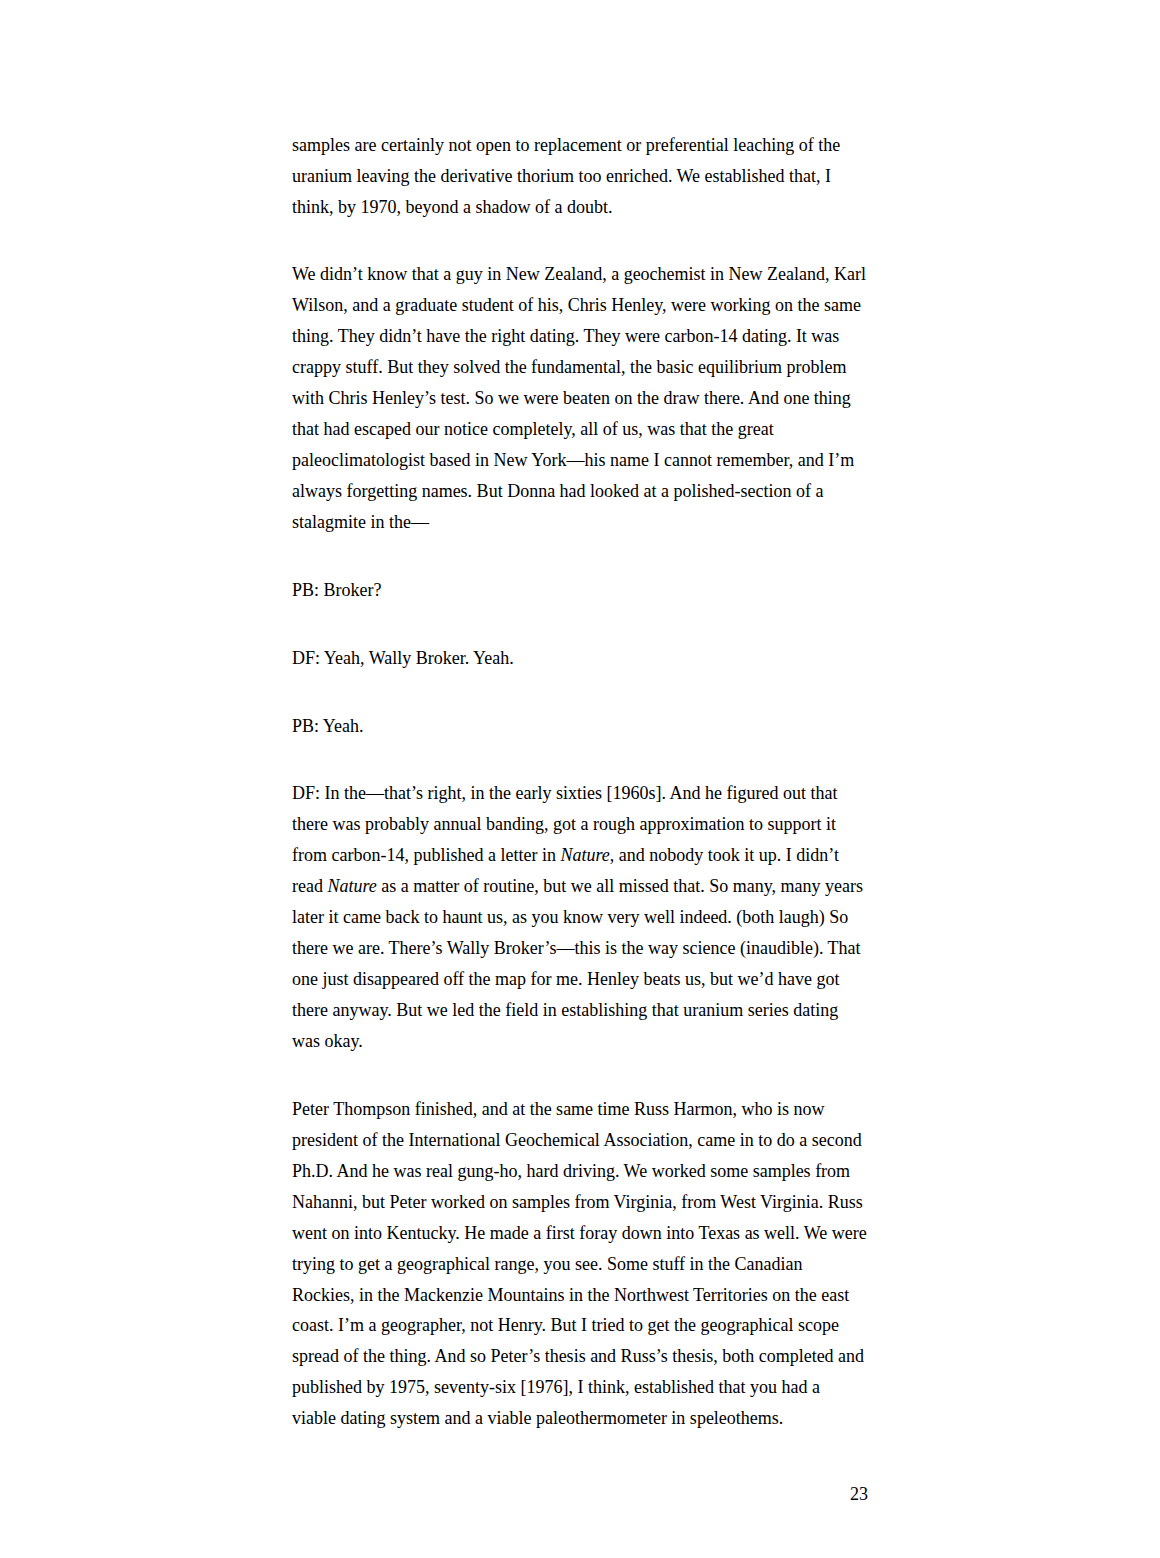samples are certainly not open to replacement or preferential leaching of the uranium leaving the derivative thorium too enriched. We established that, I think, by 1970, beyond a shadow of a doubt.
We didn’t know that a guy in New Zealand, a geochemist in New Zealand, Karl Wilson, and a graduate student of his, Chris Henley, were working on the same thing. They didn’t have the right dating. They were carbon-14 dating. It was crappy stuff. But they solved the fundamental, the basic equilibrium problem with Chris Henley’s test. So we were beaten on the draw there. And one thing that had escaped our notice completely, all of us, was that the great paleoclimatologist based in New York—his name I cannot remember, and I’m always forgetting names. But Donna had looked at a polished-section of a stalagmite in the—
PB: Broker?
DF: Yeah, Wally Broker. Yeah.
PB: Yeah.
DF: In the—that’s right, in the early sixties [1960s]. And he figured out that there was probably annual banding, got a rough approximation to support it from carbon-14, published a letter in Nature, and nobody took it up. I didn’t read Nature as a matter of routine, but we all missed that. So many, many years later it came back to haunt us, as you know very well indeed. (both laugh) So there we are. There’s Wally Broker’s—this is the way science (inaudible). That one just disappeared off the map for me. Henley beats us, but we’d have got there anyway. But we led the field in establishing that uranium series dating was okay.
Peter Thompson finished, and at the same time Russ Harmon, who is now president of the International Geochemical Association, came in to do a second Ph.D. And he was real gung-ho, hard driving. We worked some samples from Nahanni, but Peter worked on samples from Virginia, from West Virginia. Russ went on into Kentucky. He made a first foray down into Texas as well. We were trying to get a geographical range, you see. Some stuff in the Canadian Rockies, in the Mackenzie Mountains in the Northwest Territories on the east coast. I’m a geographer, not Henry. But I tried to get the geographical scope spread of the thing. And so Peter’s thesis and Russ’s thesis, both completed and published by 1975, seventy-six [1976], I think, established that you had a viable dating system and a viable paleothermometer in speleothems.
23